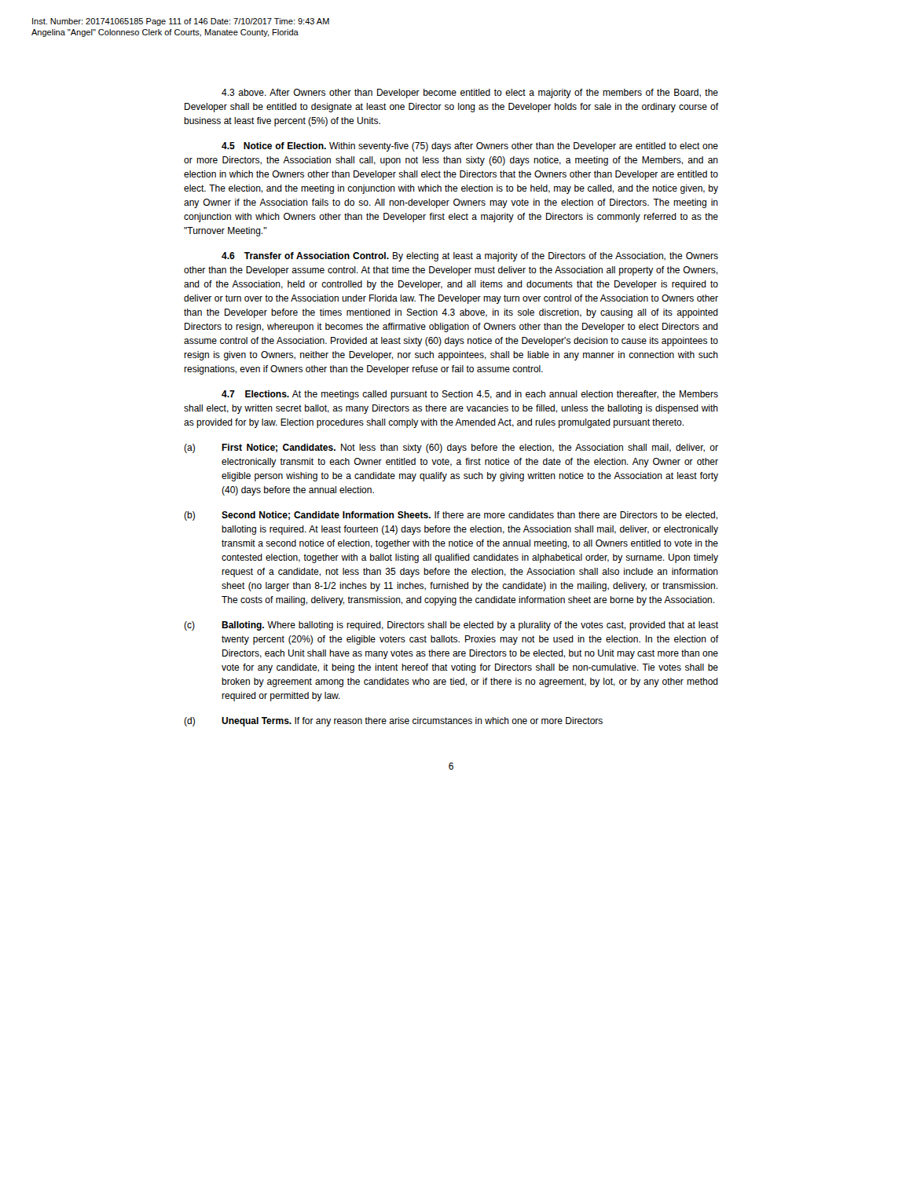Inst. Number: 201741065185 Page 111 of 146 Date: 7/10/2017 Time: 9:43 AM
Angelina "Angel" Colonneso Clerk of Courts, Manatee County, Florida
4.3 above. After Owners other than Developer become entitled to elect a majority of the members of the Board, the Developer shall be entitled to designate at least one Director so long as the Developer holds for sale in the ordinary course of business at least five percent (5%) of the Units.
4.5 Notice of Election. Within seventy-five (75) days after Owners other than the Developer are entitled to elect one or more Directors, the Association shall call, upon not less than sixty (60) days notice, a meeting of the Members, and an election in which the Owners other than Developer shall elect the Directors that the Owners other than Developer are entitled to elect. The election, and the meeting in conjunction with which the election is to be held, may be called, and the notice given, by any Owner if the Association fails to do so. All non-developer Owners may vote in the election of Directors. The meeting in conjunction with which Owners other than the Developer first elect a majority of the Directors is commonly referred to as the "Turnover Meeting."
4.6 Transfer of Association Control. By electing at least a majority of the Directors of the Association, the Owners other than the Developer assume control. At that time the Developer must deliver to the Association all property of the Owners, and of the Association, held or controlled by the Developer, and all items and documents that the Developer is required to deliver or turn over to the Association under Florida law. The Developer may turn over control of the Association to Owners other than the Developer before the times mentioned in Section 4.3 above, in its sole discretion, by causing all of its appointed Directors to resign, whereupon it becomes the affirmative obligation of Owners other than the Developer to elect Directors and assume control of the Association. Provided at least sixty (60) days notice of the Developer's decision to cause its appointees to resign is given to Owners, neither the Developer, nor such appointees, shall be liable in any manner in connection with such resignations, even if Owners other than the Developer refuse or fail to assume control.
4.7 Elections. At the meetings called pursuant to Section 4.5, and in each annual election thereafter, the Members shall elect, by written secret ballot, as many Directors as there are vacancies to be filled, unless the balloting is dispensed with as provided for by law. Election procedures shall comply with the Amended Act, and rules promulgated pursuant thereto.
(a) First Notice; Candidates. Not less than sixty (60) days before the election, the Association shall mail, deliver, or electronically transmit to each Owner entitled to vote, a first notice of the date of the election. Any Owner or other eligible person wishing to be a candidate may qualify as such by giving written notice to the Association at least forty (40) days before the annual election.
(b) Second Notice; Candidate Information Sheets. If there are more candidates than there are Directors to be elected, balloting is required. At least fourteen (14) days before the election, the Association shall mail, deliver, or electronically transmit a second notice of election, together with the notice of the annual meeting, to all Owners entitled to vote in the contested election, together with a ballot listing all qualified candidates in alphabetical order, by surname. Upon timely request of a candidate, not less than 35 days before the election, the Association shall also include an information sheet (no larger than 8-1/2 inches by 11 inches, furnished by the candidate) in the mailing, delivery, or transmission. The costs of mailing, delivery, transmission, and copying the candidate information sheet are borne by the Association.
(c) Balloting. Where balloting is required, Directors shall be elected by a plurality of the votes cast, provided that at least twenty percent (20%) of the eligible voters cast ballots. Proxies may not be used in the election. In the election of Directors, each Unit shall have as many votes as there are Directors to be elected, but no Unit may cast more than one vote for any candidate, it being the intent hereof that voting for Directors shall be non-cumulative. Tie votes shall be broken by agreement among the candidates who are tied, or if there is no agreement, by lot, or by any other method required or permitted by law.
(d) Unequal Terms. If for any reason there arise circumstances in which one or more Directors
6